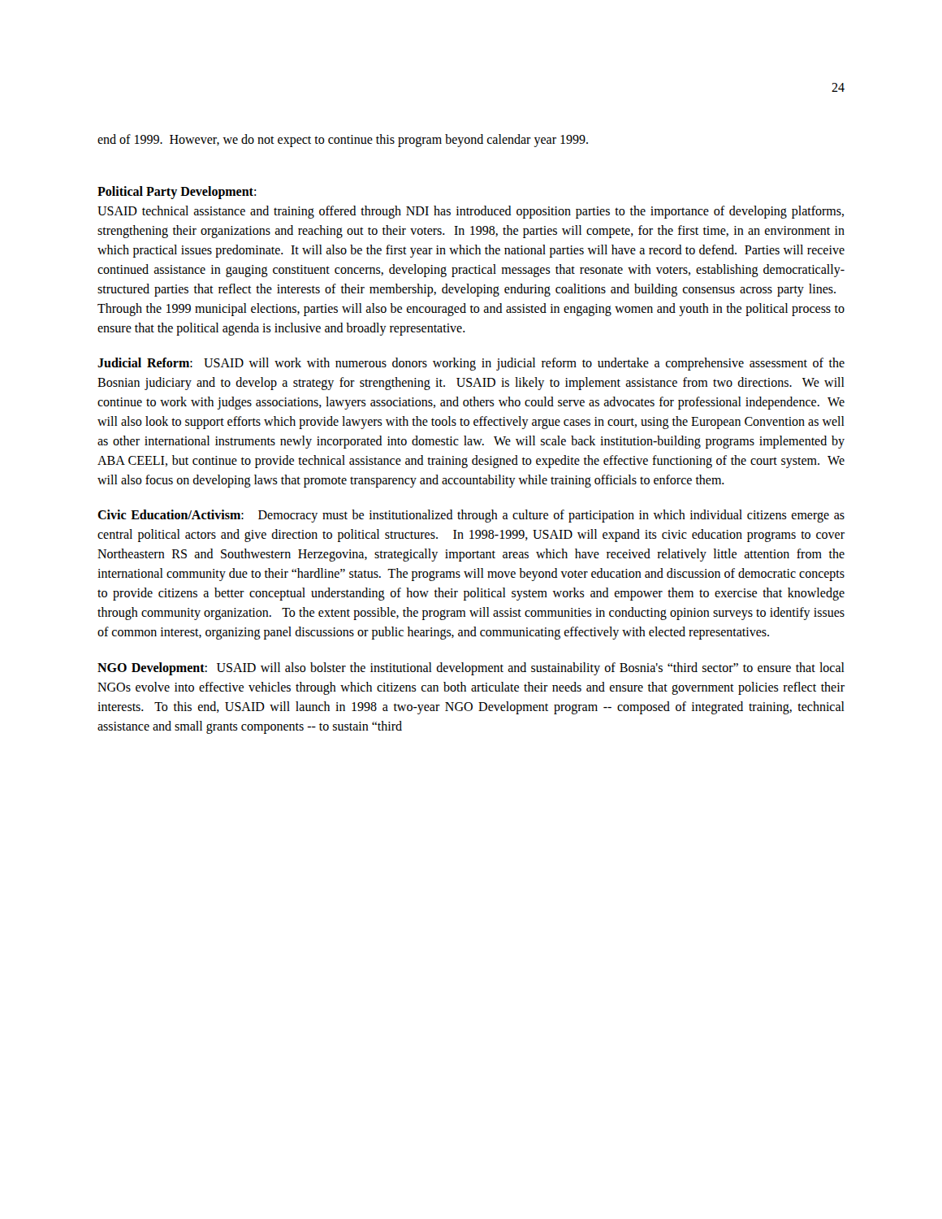24
end of 1999. However, we do not expect to continue this program beyond calendar year 1999.
Political Party Development:
USAID technical assistance and training offered through NDI has introduced opposition parties to the importance of developing platforms, strengthening their organizations and reaching out to their voters. In 1998, the parties will compete, for the first time, in an environment in which practical issues predominate. It will also be the first year in which the national parties will have a record to defend. Parties will receive continued assistance in gauging constituent concerns, developing practical messages that resonate with voters, establishing democratically-structured parties that reflect the interests of their membership, developing enduring coalitions and building consensus across party lines. Through the 1999 municipal elections, parties will also be encouraged to and assisted in engaging women and youth in the political process to ensure that the political agenda is inclusive and broadly representative.
Judicial Reform: USAID will work with numerous donors working in judicial reform to undertake a comprehensive assessment of the Bosnian judiciary and to develop a strategy for strengthening it. USAID is likely to implement assistance from two directions. We will continue to work with judges associations, lawyers associations, and others who could serve as advocates for professional independence. We will also look to support efforts which provide lawyers with the tools to effectively argue cases in court, using the European Convention as well as other international instruments newly incorporated into domestic law. We will scale back institution-building programs implemented by ABA CEELI, but continue to provide technical assistance and training designed to expedite the effective functioning of the court system. We will also focus on developing laws that promote transparency and accountability while training officials to enforce them.
Civic Education/Activism: Democracy must be institutionalized through a culture of participation in which individual citizens emerge as central political actors and give direction to political structures. In 1998-1999, USAID will expand its civic education programs to cover Northeastern RS and Southwestern Herzegovina, strategically important areas which have received relatively little attention from the international community due to their “hardline” status. The programs will move beyond voter education and discussion of democratic concepts to provide citizens a better conceptual understanding of how their political system works and empower them to exercise that knowledge through community organization. To the extent possible, the program will assist communities in conducting opinion surveys to identify issues of common interest, organizing panel discussions or public hearings, and communicating effectively with elected representatives.
NGO Development: USAID will also bolster the institutional development and sustainability of Bosnia's “third sector” to ensure that local NGOs evolve into effective vehicles through which citizens can both articulate their needs and ensure that government policies reflect their interests. To this end, USAID will launch in 1998 a two-year NGO Development program -- composed of integrated training, technical assistance and small grants components -- to sustain “third